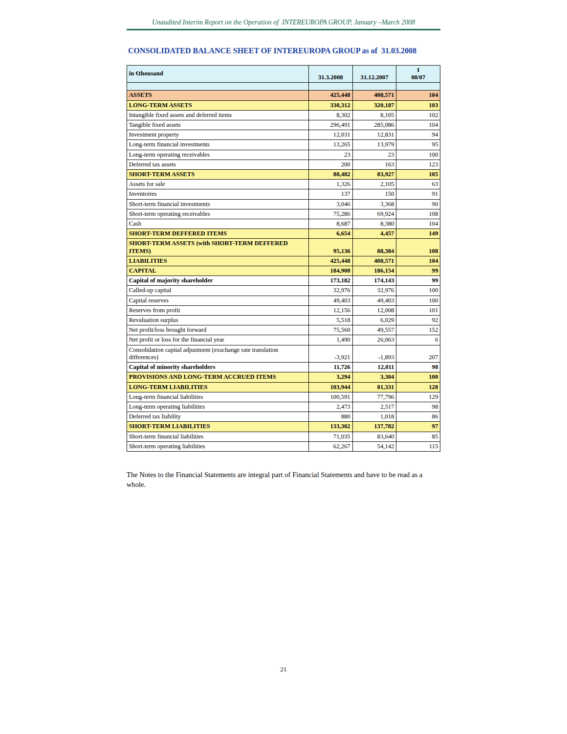Unaudited Interim Report on the Operation of INTEREUROPA GROUP, January –March 2008
CONSOLIDATED BALANCE SHEET OF INTEREUROPA GROUP as of 31.03.2008
| in €thousand | 31.3.2008 | 31.12.2007 | I 08/07 |
| --- | --- | --- | --- |
| ASSETS | 425,448 | 408,571 | 104 |
| LONG-TERM ASSETS | 330,312 | 320,187 | 103 |
| Intangible fixed assets and deferred items | 8,302 | 8,105 | 102 |
| Tangible fixed assets | 296,491 | 285,086 | 104 |
| Investment property | 12,031 | 12,831 | 94 |
| Long-term financial investments | 13,265 | 13,979 | 95 |
| Long-term operating receivables | 23 | 23 | 100 |
| Deferred tax assets | 200 | 163 | 123 |
| SHORT-TERM ASSETS | 88,482 | 83,927 | 105 |
| Assets for sale | 1,326 | 2,105 | 63 |
| Inventories | 137 | 150 | 91 |
| Short-term financial investments | 3,046 | 3,368 | 90 |
| Short-term operating receivables | 75,286 | 69,924 | 108 |
| Cash | 8,687 | 8,380 | 104 |
| SHORT-TERM DEFFERED ITEMS | 6,654 | 4,457 | 149 |
| SHORT-TERM ASSETS (with SHORT-TERM DEFFERED ITEMS) | 95,136 | 88,384 | 108 |
| LIABILITIES | 425,448 | 408,571 | 104 |
| CAPITAL | 184,908 | 186,154 | 99 |
| Capital of majority shareholder | 173,182 | 174,143 | 99 |
| Called-up capital | 32,976 | 32,976 | 100 |
| Capital reserves | 49,403 | 49,403 | 100 |
| Reserves from profit | 12,156 | 12,008 | 101 |
| Revaluation surplus | 5,518 | 6,029 | 92 |
| Net profit/loss brought forward | 75,560 | 49,557 | 152 |
| Net profit or loss for the financial year | 1,490 | 26,063 | 6 |
| Consolidation capital adjustment (exschange rate translation differences) | -3,921 | -1,893 | 207 |
| Capital of minority shareholders | 11,726 | 12,011 | 98 |
| PROVISIONS AND LONG-TERM ACCRUED ITEMS | 3,294 | 3,304 | 100 |
| LONG-TERM LIABILITIES | 103,944 | 81,331 | 128 |
| Long-term financial liabilities | 100,591 | 77,796 | 129 |
| Long-term operating liabilities | 2,473 | 2,517 | 98 |
| Deferred tax liability | 880 | 1,018 | 86 |
| SHORT-TERM LIABILITIES | 133,302 | 137,782 | 97 |
| Short-term financial liabilities | 71,035 | 83,640 | 85 |
| Short-term operating liabilities | 62,267 | 54,142 | 115 |
The Notes to the Financial Statements are integral part of Financial Statements and have to be read as a whole.
21